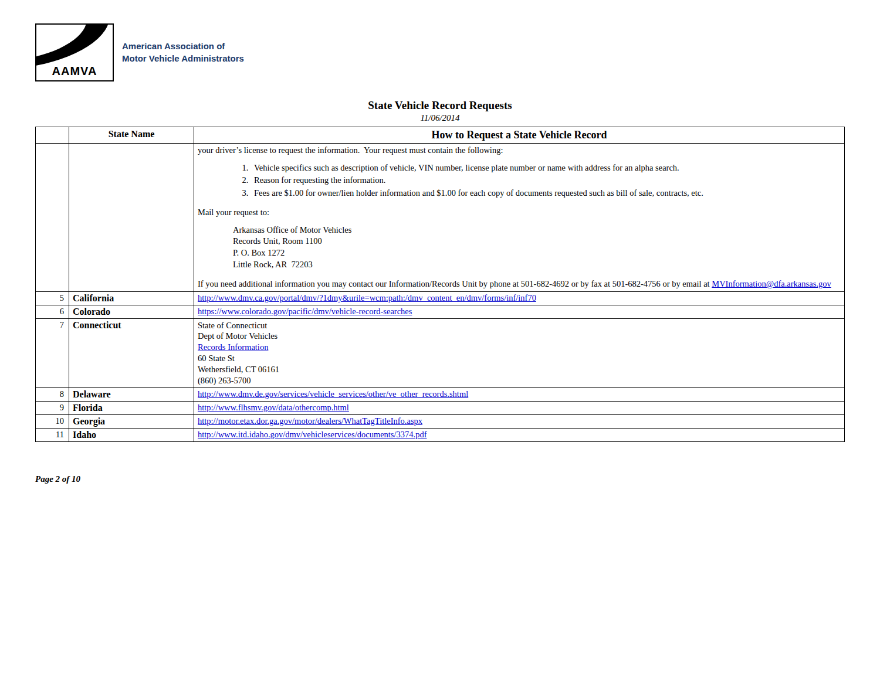AAMVA
American Association of
Motor Vehicle Administrators
State Vehicle Record Requests
11/06/2014
| | State Name | How to Request a State Vehicle Record |
| --- | --- | --- |
| | | your driver’s license to request the information. Your request must contain the following: Vehicle specifics such as description of vehicle, VIN number, license plate number or name with address for an alpha search. Reason for requesting the information. Fees are $1.00 for owner/lien holder information and $1.00 for each copy of documents requested such as bill of sale, contracts, etc. Mail your request to: Arkansas Office of Motor Vehicles Records Unit, Room 1100 P. O. Box 1272 Little Rock, AR 72203 If you need additional information you may contact our Information/Records Unit by phone at 501-682-4692 or by fax at 501-682-4756 or by email at MVInformation@dfa.arkansas.gov |
| 5 | California | http://www.dmv.ca.gov/portal/dmv/?1dmy&urile=wcm:path:/dmv_content_en/dmv/forms/inf/inf70 |
| 6 | Colorado | https://www.colorado.gov/pacific/dmv/vehicle-record-searches |
| 7 | Connecticut | State of Connecticut Dept of Motor Vehicles Records Information 60 State St Wethersfield, CT 06161 (860) 263-5700 |
| 8 | Delaware | http://www.dmv.de.gov/services/vehicle_services/other/ve_other_records.shtml |
| 9 | Florida | http://www.flhsmv.gov/data/othercomp.html |
| 10 | Georgia | http://motor.etax.dor.ga.gov/motor/dealers/WhatTagTitleInfo.aspx |
| 11 | Idaho | http://www.itd.idaho.gov/dmv/vehicleservices/documents/3374.pdf |
Page 2 of 10